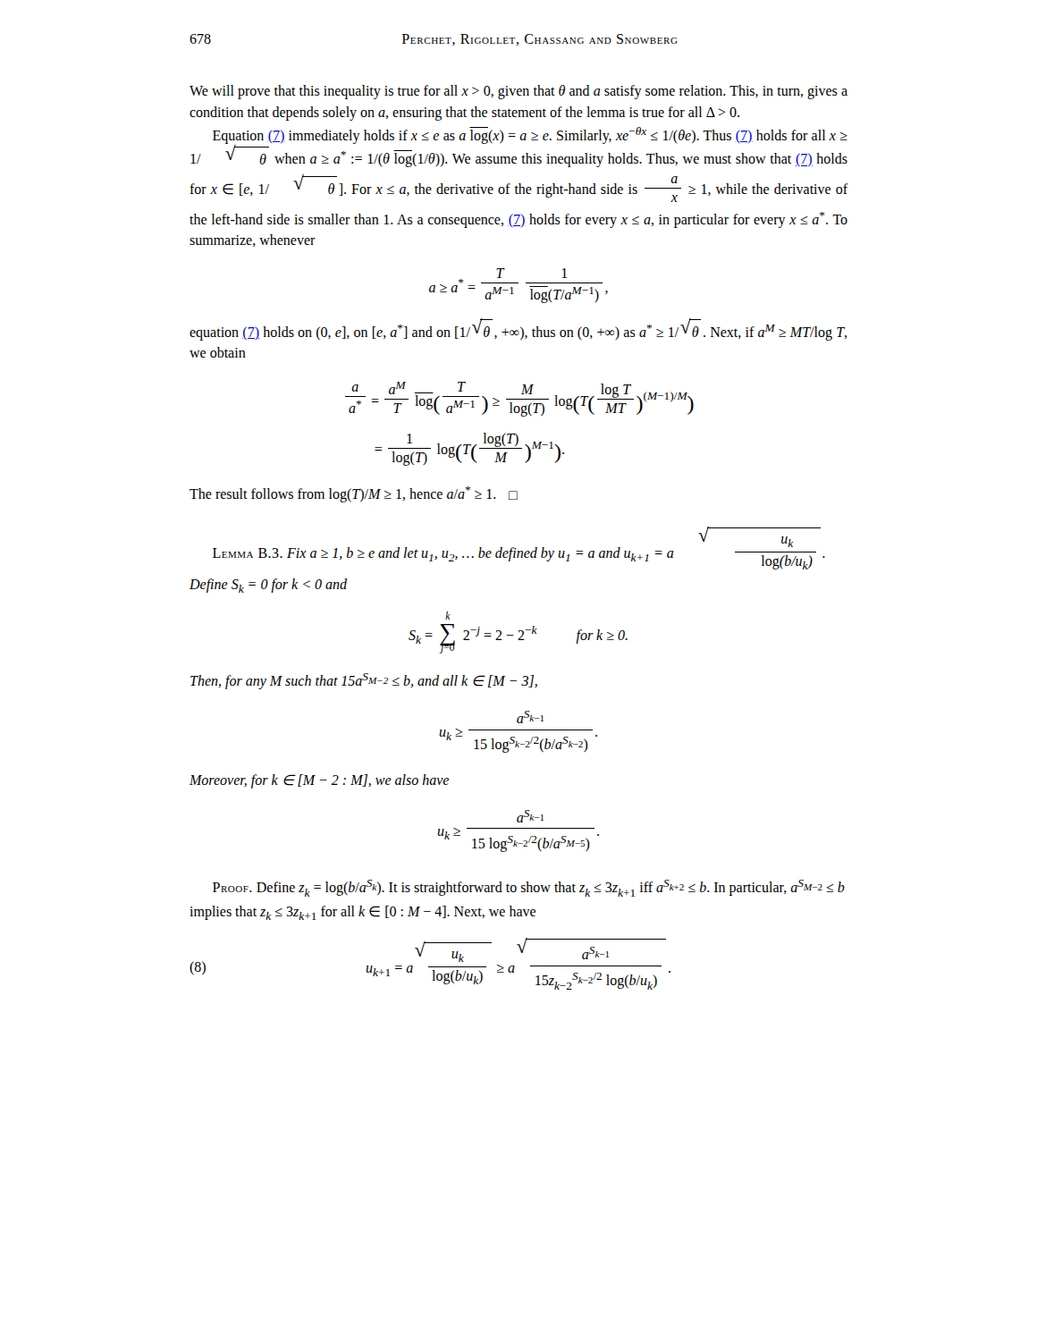678 Perchet, Rigollet, Chassang and Snowberg
We will prove that this inequality is true for all x > 0, given that θ and a satisfy some relation. This, in turn, gives a condition that depends solely on a, ensuring that the statement of the lemma is true for all Δ > 0.
Equation (7) immediately holds if x ≤ e as a log(x) = a ≥ e. Similarly, xe−θx ≤ 1/(θe). Thus (7) holds for all x ≥ 1/θ when a ≥ a* := 1/(θ log(1/θ)). We assume this inequality holds. Thus, we must show that (7) holds for x ∈ [e, 1/θ]. For x ≤ a, the derivative of the right-hand side is ax ≥ 1, while the derivative of the left-hand side is smaller than 1. As a consequence, (7) holds for every x ≤ a, in particular for every x ≤ a*. To summarize, whenever
a ≥ a* = TaM−1 1 log(T/aM−1),
equation (7) holds on (0, e], on [e, a*] and on [1/θ, +∞), thus on (0, +∞) as a* ≥ 1/θ. Next, if aM ≥ MT/log T, we obtain
aa* = aM T log(TaM−1) ≥ Mlog(T) log(T(log T MT)(M−1)/M)
= 1 log(T) log(T(log(T) M)M−1).
The result follows from log(T)/M ≥ 1, hence a/a* ≥ 1. □
Lemma B.3. Fix a ≥ 1, b ≥ e and let u1, u2, … be defined by u1 = a and uk+1 = auk log(b/uk). Define Sk = 0 for k < 0 and
Sk = k∑j=0 2−j = 2 − 2−k for k ≥ 0.
Then, for any M such that 15aSM−2 ≤ b, and all k ∈ [M − 3],
uk ≥ aSk−115 logSk−2/2(b/aSk−2).
Moreover, for k ∈ [M − 2 : M], we also have
uk ≥ aSk−115 logSk−2/2(b/aSM−5).
Proof. Define zk = log(b/aSk). It is straightforward to show that zk ≤ 3zk+1 iff aSk+2 ≤ b. In particular, aSM−2 ≤ b implies that zk ≤ 3zk+1 for all k ∈ [0 : M − 4]. Next, we have
(8) uk+1 = auk log(b/uk) ≥ aaSk−115zk−2Sk−2/2 log(b/uk).